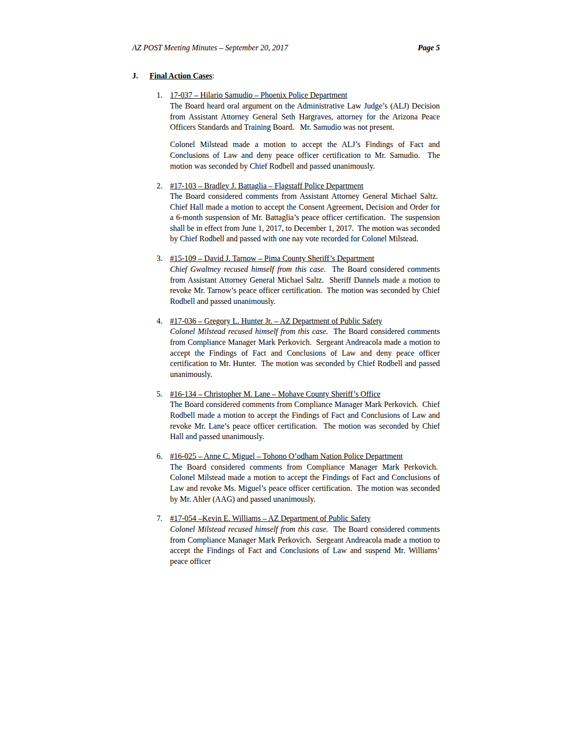AZ POST Meeting Minutes – September 20, 2017 Page 5
J. Final Action Cases:
17-037 – Hilario Samudio – Phoenix Police Department
The Board heard oral argument on the Administrative Law Judge’s (ALJ) Decision from Assistant Attorney General Seth Hargraves, attorney for the Arizona Peace Officers Standards and Training Board. Mr. Samudio was not present.
Colonel Milstead made a motion to accept the ALJ’s Findings of Fact and Conclusions of Law and deny peace officer certification to Mr. Samudio. The motion was seconded by Chief Rodbell and passed unanimously.
#17-103 – Bradley J. Battaglia – Flagstaff Police Department
The Board considered comments from Assistant Attorney General Michael Saltz. Chief Hall made a motion to accept the Consent Agreement, Decision and Order for a 6-month suspension of Mr. Battaglia’s peace officer certification. The suspension shall be in effect from June 1, 2017, to December 1, 2017. The motion was seconded by Chief Rodbell and passed with one nay vote recorded for Colonel Milstead.
#15-109 – David J. Tarnow – Pima County Sheriff’s Department
Chief Gwaltney recused himself from this case. The Board considered comments from Assistant Attorney General Michael Saltz. Sheriff Dannels made a motion to revoke Mr. Tarnow’s peace officer certification. The motion was seconded by Chief Rodbell and passed unanimously.
#17-036 – Gregory L. Hunter Jr. – AZ Department of Public Safety
Colonel Milstead recused himself from this case. The Board considered comments from Compliance Manager Mark Perkovich. Sergeant Andreacola made a motion to accept the Findings of Fact and Conclusions of Law and deny peace officer certification to Mr. Hunter. The motion was seconded by Chief Rodbell and passed unanimously.
#16-134 – Christopher M. Lane – Mohave County Sheriff’s Office
The Board considered comments from Compliance Manager Mark Perkovich. Chief Rodbell made a motion to accept the Findings of Fact and Conclusions of Law and revoke Mr. Lane’s peace officer certification. The motion was seconded by Chief Hall and passed unanimously.
#16-025 – Anne C. Miguel – Tohono O’odham Nation Police Department
The Board considered comments from Compliance Manager Mark Perkovich. Colonel Milstead made a motion to accept the Findings of Fact and Conclusions of Law and revoke Ms. Miguel’s peace officer certification. The motion was seconded by Mr. Ahler (AAG) and passed unanimously.
#17-054 –Kevin E. Williams – AZ Department of Public Safety
Colonel Milstead recused himself from this case. The Board considered comments from Compliance Manager Mark Perkovich. Sergeant Andreacola made a motion to accept the Findings of Fact and Conclusions of Law and suspend Mr. Williams’ peace officer